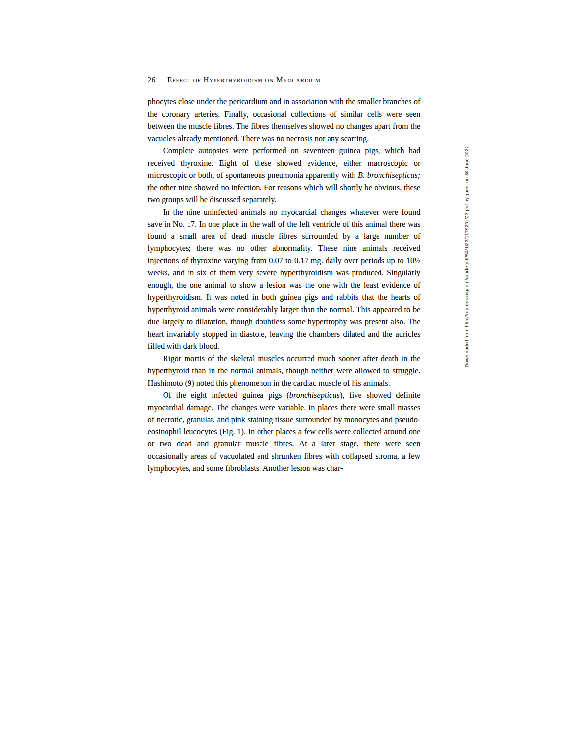26 Effect of Hyperthyroidism on Myocardium
phocytes close under the pericardium and in association with the smaller branches of the coronary arteries. Finally, occasional collections of similar cells were seen between the muscle fibres. The fibres themselves showed no changes apart from the vacuoles already mentioned. There was no necrosis nor any scarring.
Complete autopsies were performed on seventeen guinea pigs, which had received thyroxine. Eight of these showed evidence, either macroscopic or microscopic or both, of spontaneous pneumonia apparently with B. bronchisepticus; the other nine showed no infection. For reasons which will shortly be obvious, these two groups will be discussed separately.
In the nine uninfected animals no myocardial changes whatever were found save in No. 17. In one place in the wall of the left ventricle of this animal there was found a small area of dead muscle fibres surrounded by a large number of lymphocytes; there was no other abnormality. These nine animals received injections of thyroxine varying from 0.07 to 0.17 mg. daily over periods up to 10½ weeks, and in six of them very severe hyperthyroidism was produced. Singularly enough, the one animal to show a lesion was the one with the least evidence of hyperthyroidism. It was noted in both guinea pigs and rabbits that the hearts of hyperthyroid animals were considerably larger than the normal. This appeared to be due largely to dilatation, though doubtless some hypertrophy was present also. The heart invariably stopped in diastole, leaving the chambers dilated and the auricles filled with dark blood.
Rigor mortis of the skeletal muscles occurred much sooner after death in the hyperthyroid than in the normal animals, though neither were allowed to struggle. Hashimoto (9) noted this phenomenon in the cardiac muscle of his animals.
Of the eight infected guinea pigs (bronchisepticus), five showed definite myocardial damage. The changes were variable. In places there were small masses of necrotic, granular, and pink staining tissue surrounded by monocytes and pseudo-eosinophil leucocytes (Fig. 1). In other places a few cells were collected around one or two dead and granular muscle fibres. At a later stage, there were seen occasionally areas of vacuolated and shrunken fibres with collapsed stroma, a few lymphocytes, and some fibroblasts. Another lesion was char-
Downloaded from http://rupress.org/jem/article-pdf/54/1/23/1179201/23.pdf by guest on 30 June 2022